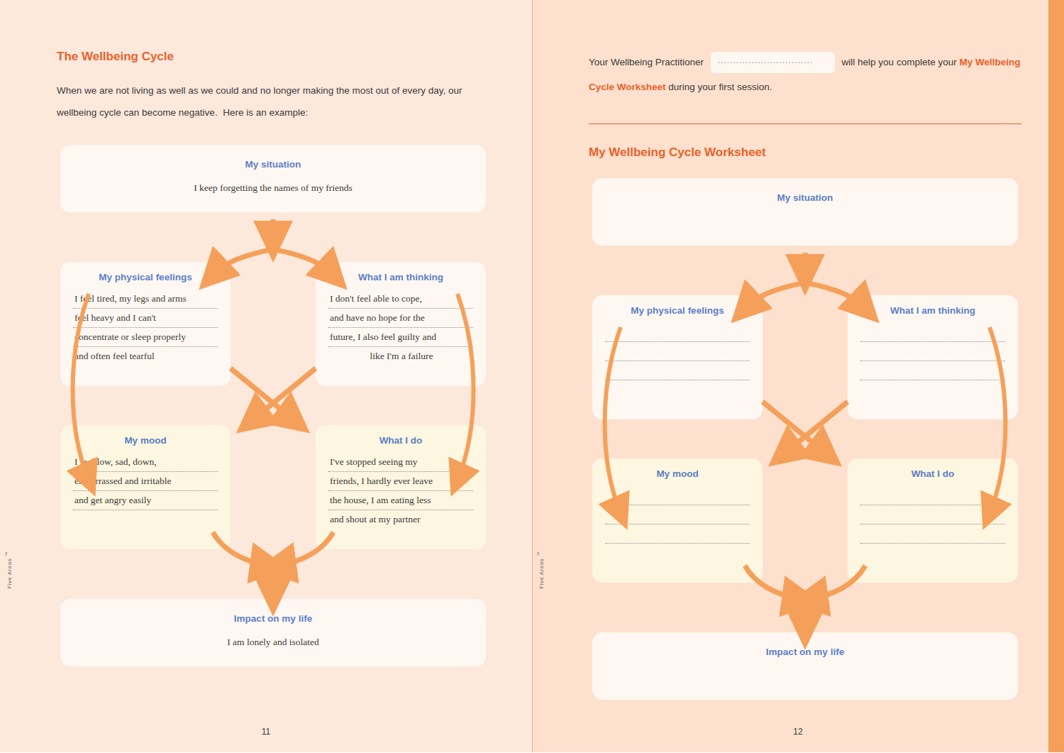The Wellbeing Cycle
When we are not living as well as we could and no longer making the most out of every day, our wellbeing cycle can become negative. Here is an example:
My situation
I keep forgetting the names of my friends
My physical feelings
I feel tired, my legs and arms feel heavy and I can't concentrate or sleep properly and often feel tearful
What I am thinking
I don't feel able to cope, and have no hope for the future, I also feel guilty and like I'm a failure
My mood
I feel low, sad, down, embarrassed and irritable and get angry easily
What I do
I've stopped seeing my friends, I hardly ever leave the house, I am eating less and shout at my partner
Impact on my life
I am lonely and isolated
Five Areas ™
11
Your Wellbeing Practitioner will help you complete your My Wellbeing Cycle Worksheet during your first session.
My Wellbeing Cycle Worksheet
My situation
My physical feelings
What I am thinking
My mood
What I do
Impact on my life
Five Areas ™
12